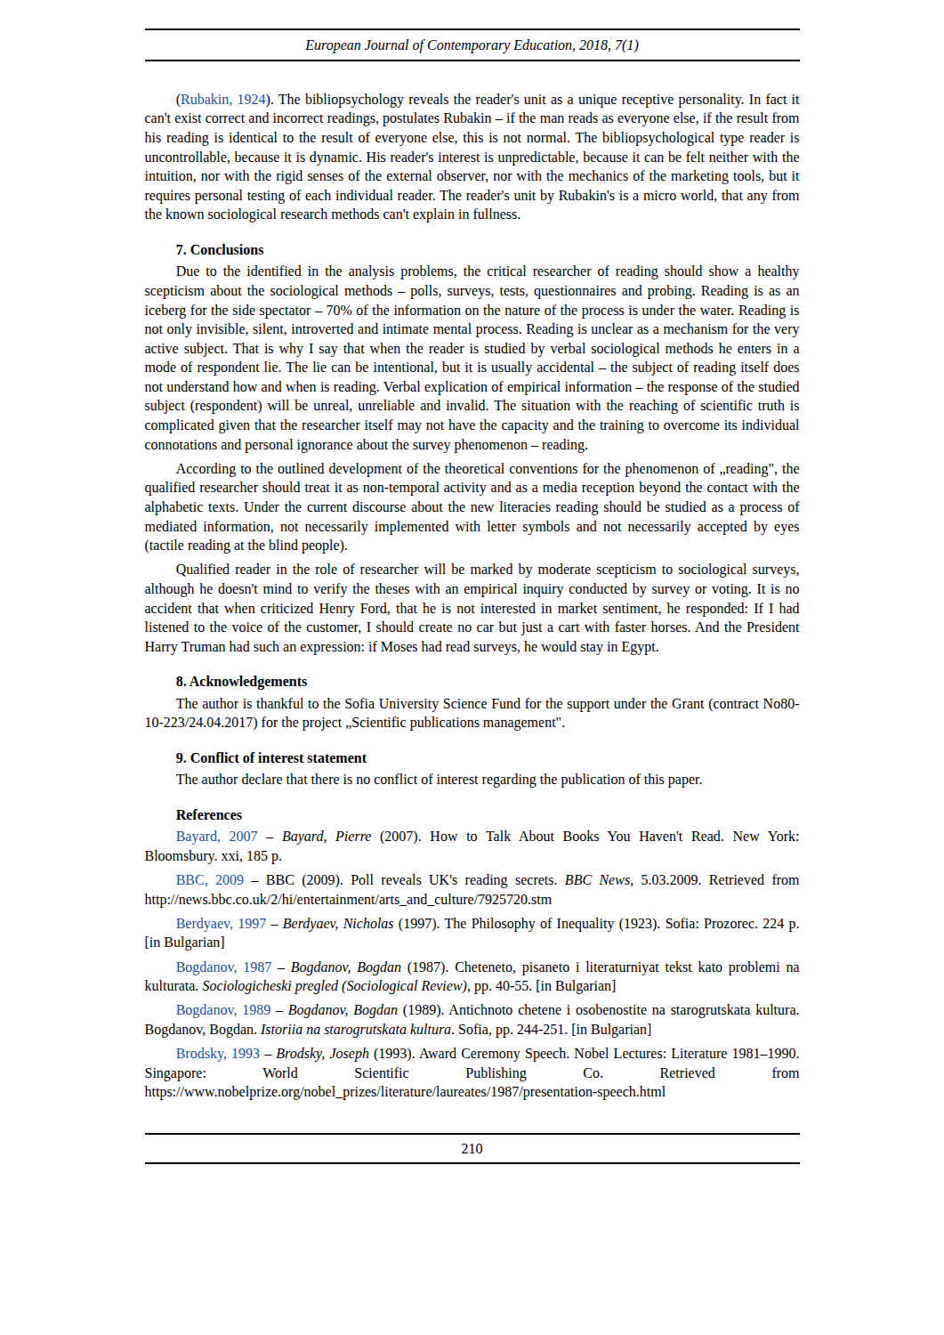European Journal of Contemporary Education, 2018, 7(1)
(Rubakin, 1924). The bibliopsychology reveals the reader's unit as a unique receptive personality. In fact it can't exist correct and incorrect readings, postulates Rubakin – if the man reads as everyone else, if the result from his reading is identical to the result of everyone else, this is not normal. The bibliopsychological type reader is uncontrollable, because it is dynamic. His reader's interest is unpredictable, because it can be felt neither with the intuition, nor with the rigid senses of the external observer, nor with the mechanics of the marketing tools, but it requires personal testing of each individual reader. The reader's unit by Rubakin's is a micro world, that any from the known sociological research methods can't explain in fullness.
7. Conclusions
Due to the identified in the analysis problems, the critical researcher of reading should show a healthy scepticism about the sociological methods – polls, surveys, tests, questionnaires and probing. Reading is as an iceberg for the side spectator – 70% of the information on the nature of the process is under the water. Reading is not only invisible, silent, introverted and intimate mental process. Reading is unclear as a mechanism for the very active subject. That is why I say that when the reader is studied by verbal sociological methods he enters in a mode of respondent lie. The lie can be intentional, but it is usually accidental – the subject of reading itself does not understand how and when is reading. Verbal explication of empirical information – the response of the studied subject (respondent) will be unreal, unreliable and invalid. The situation with the reaching of scientific truth is complicated given that the researcher itself may not have the capacity and the training to overcome its individual connotations and personal ignorance about the survey phenomenon – reading.
According to the outlined development of the theoretical conventions for the phenomenon of „reading", the qualified researcher should treat it as non-temporal activity and as a media reception beyond the contact with the alphabetic texts. Under the current discourse about the new literacies reading should be studied as a process of mediated information, not necessarily implemented with letter symbols and not necessarily accepted by eyes (tactile reading at the blind people).
Qualified reader in the role of researcher will be marked by moderate scepticism to sociological surveys, although he doesn't mind to verify the theses with an empirical inquiry conducted by survey or voting. It is no accident that when criticized Henry Ford, that he is not interested in market sentiment, he responded: If I had listened to the voice of the customer, I should create no car but just a cart with faster horses. And the President Harry Truman had such an expression: if Moses had read surveys, he would stay in Egypt.
8. Acknowledgements
The author is thankful to the Sofia University Science Fund for the support under the Grant (contract No80-10-223/24.04.2017) for the project „Scientific publications management".
9. Conflict of interest statement
The author declare that there is no conflict of interest regarding the publication of this paper.
References
Bayard, 2007 – Bayard, Pierre (2007). How to Talk About Books You Haven't Read. New York: Bloomsbury. xxi, 185 p.
BBC, 2009 – BBC (2009). Poll reveals UK's reading secrets. BBC News, 5.03.2009. Retrieved from http://news.bbc.co.uk/2/hi/entertainment/arts_and_culture/7925720.stm
Berdyaev, 1997 – Berdyaev, Nicholas (1997). The Philosophy of Inequality (1923). Sofia: Prozorec. 224 p. [in Bulgarian]
Bogdanov, 1987 – Bogdanov, Bogdan (1987). Cheteneto, pisaneto i literaturniyat tekst kato problemi na kulturata. Sociologicheski pregled (Sociological Review), pp. 40-55. [in Bulgarian]
Bogdanov, 1989 – Bogdanov, Bogdan (1989). Antichnoto chetene i osobenostite na starogrutskata kultura. Bogdanov, Bogdan. Istoriia na starogrutskata kultura. Sofia, pp. 244-251. [in Bulgarian]
Brodsky, 1993 – Brodsky, Joseph (1993). Award Ceremony Speech. Nobel Lectures: Literature 1981–1990. Singapore: World Scientific Publishing Co. Retrieved from https://www.nobelprize.org/nobel_prizes/literature/laureates/1987/presentation-speech.html
210